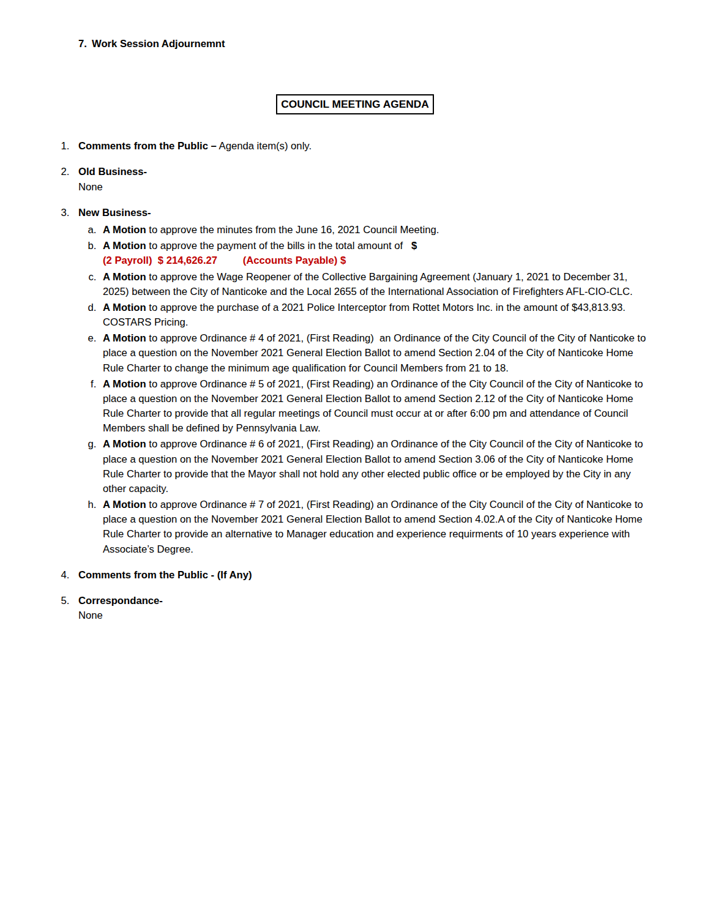7. Work Session Adjournemnt
COUNCIL MEETING AGENDA
Comments from the Public – Agenda item(s) only.
Old Business- None
New Business-
A Motion to approve the minutes from the June 16, 2021 Council Meeting.
A Motion to approve the payment of the bills in the total amount of $
(2 Payroll) $ 214,626.27 (Accounts Payable) $
A Motion to approve the Wage Reopener of the Collective Bargaining Agreement (January 1, 2021 to December 31, 2025) between the City of Nanticoke and the Local 2655 of the International Association of Firefighters AFL-CIO-CLC.
A Motion to approve the purchase of a 2021 Police Interceptor from Rottet Motors Inc. in the amount of $43,813.93. COSTARS Pricing.
A Motion to approve Ordinance # 4 of 2021, (First Reading) an Ordinance of the City Council of the City of Nanticoke to place a question on the November 2021 General Election Ballot to amend Section 2.04 of the City of Nanticoke Home Rule Charter to change the minimum age qualification for Council Members from 21 to 18.
A Motion to approve Ordinance # 5 of 2021, (First Reading) an Ordinance of the City Council of the City of Nanticoke to place a question on the November 2021 General Election Ballot to amend Section 2.12 of the City of Nanticoke Home Rule Charter to provide that all regular meetings of Council must occur at or after 6:00 pm and attendance of Council Members shall be defined by Pennsylvania Law.
A Motion to approve Ordinance # 6 of 2021, (First Reading) an Ordinance of the City Council of the City of Nanticoke to place a question on the November 2021 General Election Ballot to amend Section 3.06 of the City of Nanticoke Home Rule Charter to provide that the Mayor shall not hold any other elected public office or be employed by the City in any other capacity.
A Motion to approve Ordinance # 7 of 2021, (First Reading) an Ordinance of the City Council of the City of Nanticoke to place a question on the November 2021 General Election Ballot to amend Section 4.02.A of the City of Nanticoke Home Rule Charter to provide an alternative to Manager education and experience requirments of 10 years experience with Associate’s Degree.
Comments from the Public - (If Any)
Correspondance- None